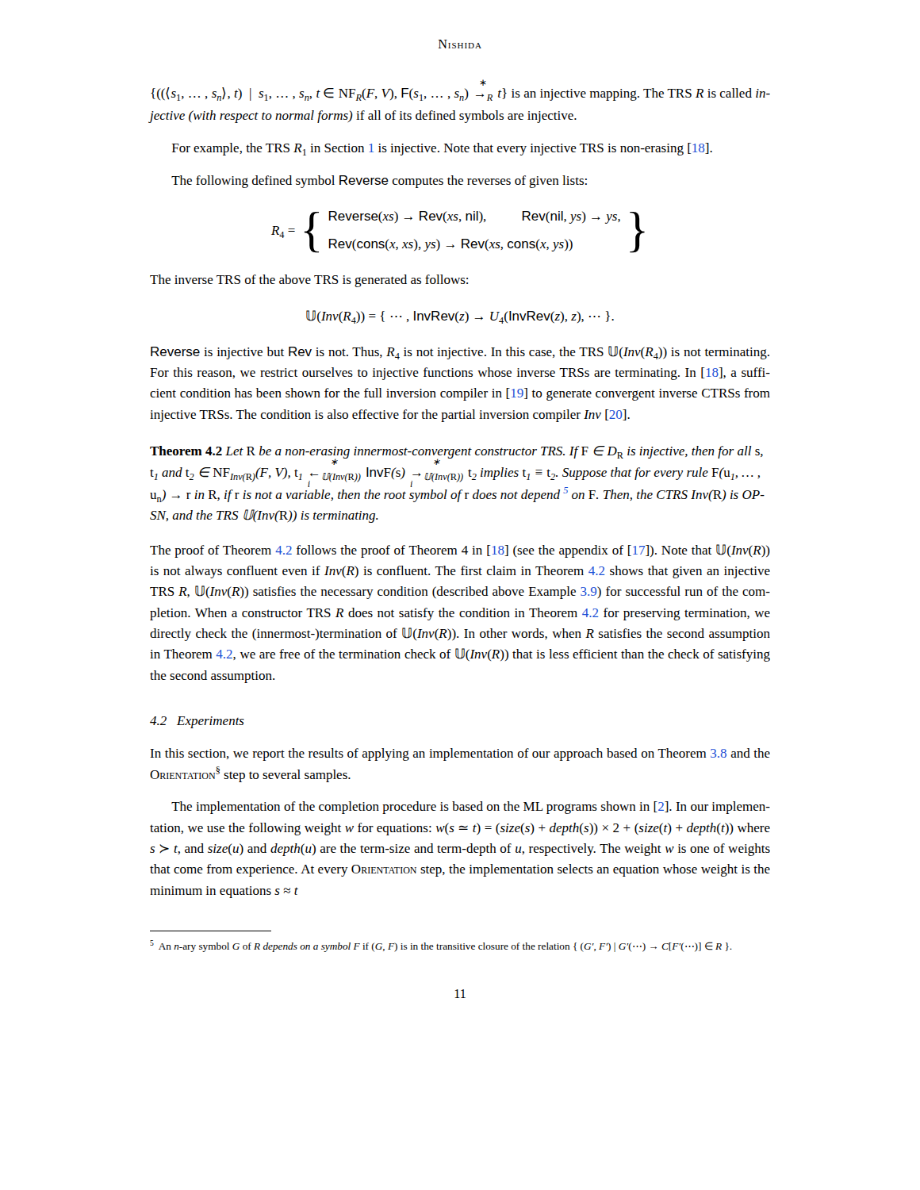Nishida
{((⟨s1, … , sn⟩, t) | s1, … , sn, t ∈ NFR(F, V), F(s1, … , sn) ∗→R t} is an injective mapping. The TRS R is called injective (with respect to normal forms) if all of its defined symbols are injective.
For example, the TRS R1 in Section 1 is injective. Note that every injective TRS is non-erasing [18].
The following defined symbol Reverse computes the reverses of given lists:
R4 = { Reverse(xs) → Rev(xs, nil), Rev(nil, ys) → ys, Rev(cons(x, xs), ys) → Rev(xs, cons(x, ys)) }
The inverse TRS of the above TRS is generated as follows:
𝕌(Inv(R4)) = { ⋯ , InvRev(z) → U4(InvRev(z), z), ⋯ }.
Reverse is injective but Rev is not. Thus, R4 is not injective. In this case, the TRS 𝕌(Inv(R4)) is not terminating. For this reason, we restrict ourselves to injective functions whose inverse TRSs are terminating. In [18], a sufficient condition has been shown for the full inversion compiler in [19] to generate convergent inverse CTRSs from injective TRSs. The condition is also effective for the partial inversion compiler Inv [20].
Theorem 4.2 Let R be a non-erasing innermost-convergent constructor TRS. If F ∈ DR is injective, then for all s, t1 and t2 ∈ NFInv(R)(F, V), t1 ∗←𝕌(Inv(R)) i Inv F(s) ∗→𝕌(Inv(R)) i t2 implies t1 ≡ t2. Suppose that for every rule F(u1, … , un) → r in R, if r is not a variable, then the root symbol of r does not depend 5 on F. Then, the CTRS Inv(R) is OP-SN, and the TRS 𝕌(Inv(R)) is terminating.
The proof of Theorem 4.2 follows the proof of Theorem 4 in [18] (see the appendix of [17]). Note that 𝕌(Inv(R)) is not always confluent even if Inv(R) is confluent. The first claim in Theorem 4.2 shows that given an injective TRS R, 𝕌(Inv(R)) satisfies the necessary condition (described above Example 3.9) for successful run of the completion. When a constructor TRS R does not satisfy the condition in Theorem 4.2 for preserving termination, we directly check the (innermost-)termination of 𝕌(Inv(R)). In other words, when R satisfies the second assumption in Theorem 4.2, we are free of the termination check of 𝕌(Inv(R)) that is less efficient than the check of satisfying the second assumption.
4.2 Experiments
In this section, we report the results of applying an implementation of our approach based on Theorem 3.8 and the Orientation§ step to several samples.
The implementation of the completion procedure is based on the ML programs shown in [2]. In our implementation, we use the following weight w for equations: w(s ≃ t) = (size(s) + depth(s)) × 2 + (size(t) + depth(t)) where s ≻ t, and size(u) and depth(u) are the term-size and term-depth of u, respectively. The weight w is one of weights that come from experience. At every Orientation step, the implementation selects an equation whose weight is the minimum in equations s ≈ t
5 An n-ary symbol G of R depends on a symbol F if (G, F) is in the transitive closure of the relation { (G′, F′) | G′(⋯) → C[F′(⋯)] ∈ R }.
11